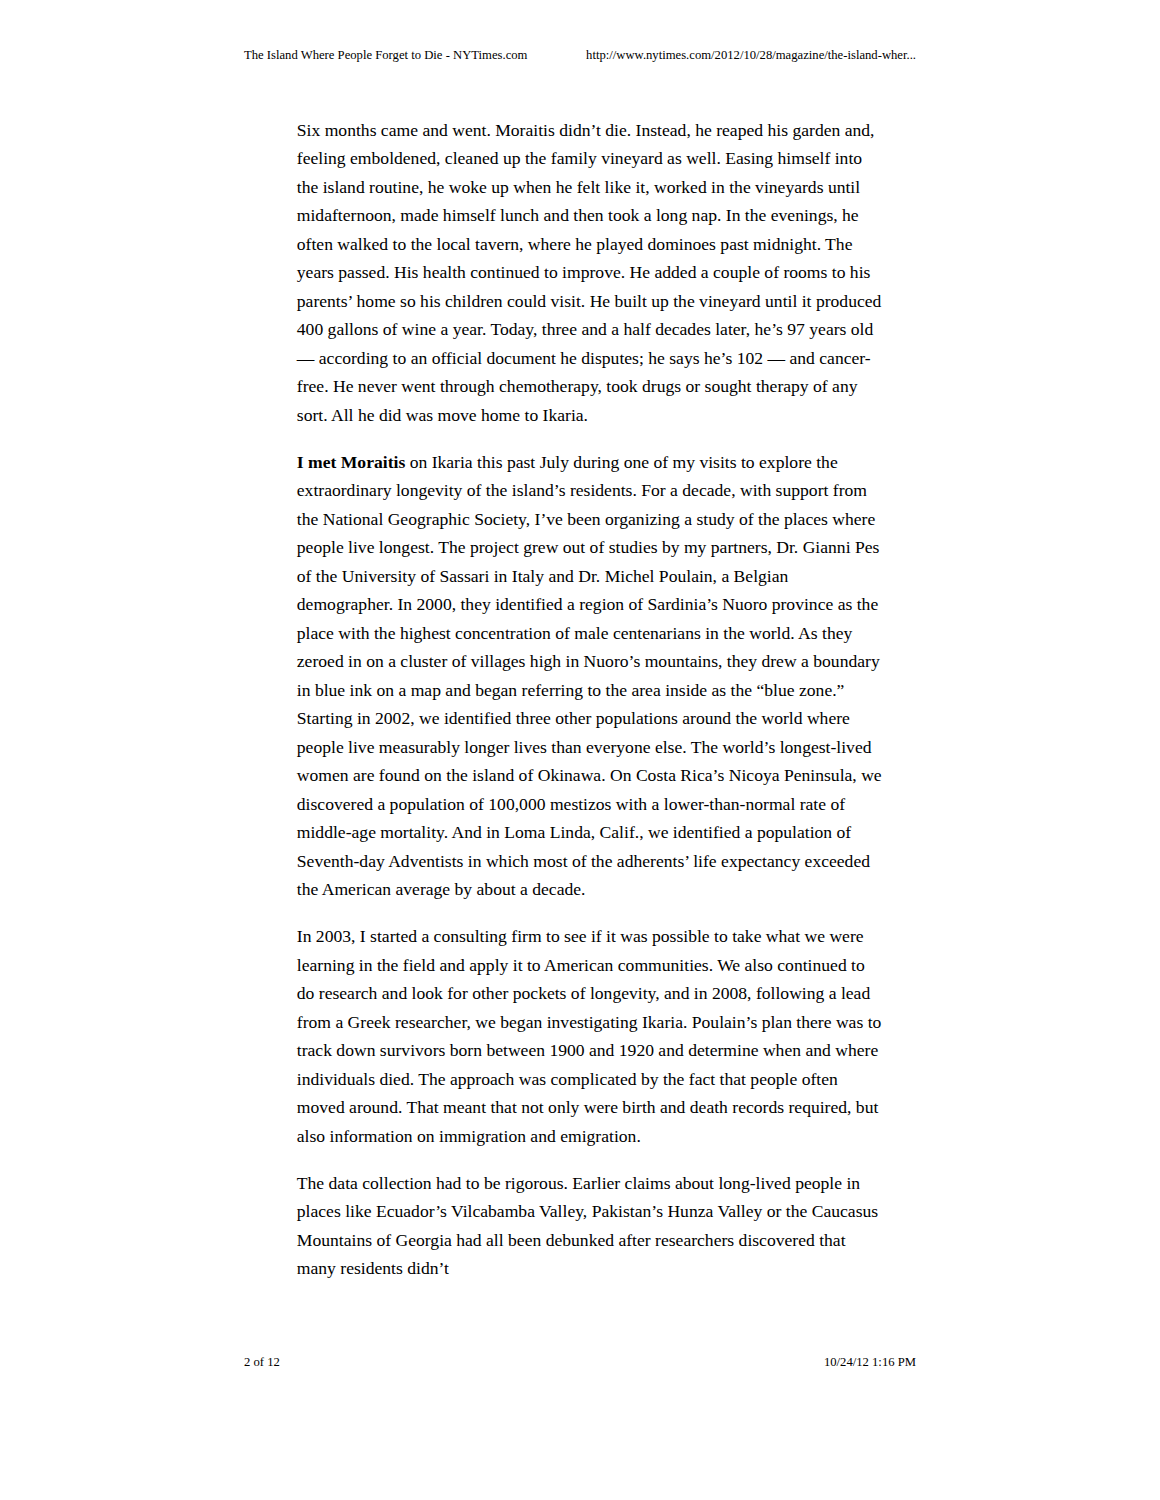The Island Where People Forget to Die - NYTimes.com http://www.nytimes.com/2012/10/28/magazine/the-island-wher...
Six months came and went. Moraitis didn’t die. Instead, he reaped his garden and, feeling emboldened, cleaned up the family vineyard as well. Easing himself into the island routine, he woke up when he felt like it, worked in the vineyards until midafternoon, made himself lunch and then took a long nap. In the evenings, he often walked to the local tavern, where he played dominoes past midnight. The years passed. His health continued to improve. He added a couple of rooms to his parents’ home so his children could visit. He built up the vineyard until it produced 400 gallons of wine a year. Today, three and a half decades later, he’s 97 years old — according to an official document he disputes; he says he’s 102 — and cancer-free. He never went through chemotherapy, took drugs or sought therapy of any sort. All he did was move home to Ikaria.
I met Moraitis on Ikaria this past July during one of my visits to explore the extraordinary longevity of the island’s residents. For a decade, with support from the National Geographic Society, I’ve been organizing a study of the places where people live longest. The project grew out of studies by my partners, Dr. Gianni Pes of the University of Sassari in Italy and Dr. Michel Poulain, a Belgian demographer. In 2000, they identified a region of Sardinia’s Nuoro province as the place with the highest concentration of male centenarians in the world. As they zeroed in on a cluster of villages high in Nuoro’s mountains, they drew a boundary in blue ink on a map and began referring to the area inside as the “blue zone.” Starting in 2002, we identified three other populations around the world where people live measurably longer lives than everyone else. The world’s longest-lived women are found on the island of Okinawa. On Costa Rica’s Nicoya Peninsula, we discovered a population of 100,000 mestizos with a lower-than-normal rate of middle-age mortality. And in Loma Linda, Calif., we identified a population of Seventh-day Adventists in which most of the adherents’ life expectancy exceeded the American average by about a decade.
In 2003, I started a consulting firm to see if it was possible to take what we were learning in the field and apply it to American communities. We also continued to do research and look for other pockets of longevity, and in 2008, following a lead from a Greek researcher, we began investigating Ikaria. Poulain’s plan there was to track down survivors born between 1900 and 1920 and determine when and where individuals died. The approach was complicated by the fact that people often moved around. That meant that not only were birth and death records required, but also information on immigration and emigration.
The data collection had to be rigorous. Earlier claims about long-lived people in places like Ecuador’s Vilcabamba Valley, Pakistan’s Hunza Valley or the Caucasus Mountains of Georgia had all been debunked after researchers discovered that many residents didn’t
2 of 12 10/24/12 1:16 PM